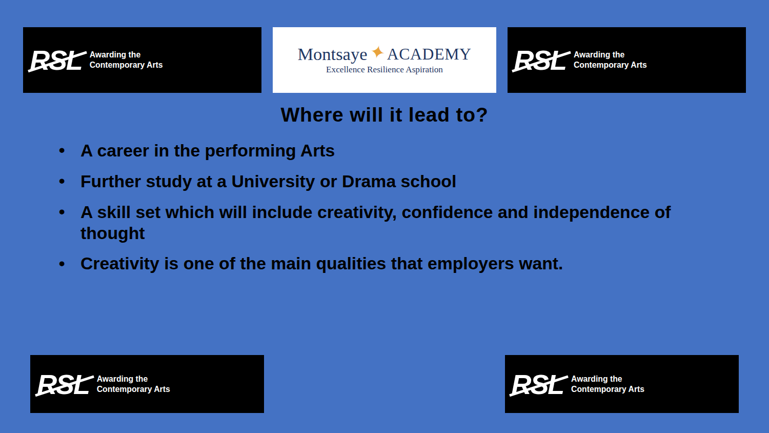RSL Awarding theContemporary Arts
Montsaye✦Academy
Excellence Resilience Aspiration
RSL Awarding theContemporary Arts
Where will it lead to?
A career in the performing Arts
Further study at a University or Drama school
A skill set which will include creativity, confidence and independence of thought
Creativity is one of the main qualities that employers want.
RSL Awarding theContemporary Arts
RSL Awarding theContemporary Arts